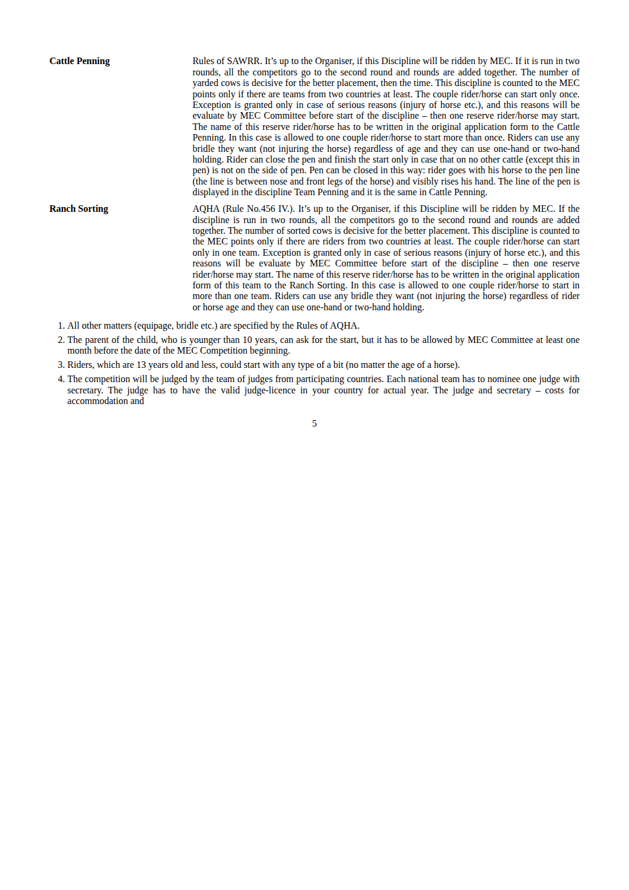| Cattle Penning | Rules of SAWRR. It’s up to the Organiser, if this Discipline will be ridden by MEC. If it is run in two rounds, all the competitors go to the second round and rounds are added together. The number of yarded cows is decisive for the better placement, then the time. This discipline is counted to the MEC points only if there are teams from two countries at least. The couple rider/horse can start only once. Exception is granted only in case of serious reasons (injury of horse etc.), and this reasons will be evaluate by MEC Committee before start of the discipline – then one reserve rider/horse may start. The name of this reserve rider/horse has to be written in the original application form to the Cattle Penning. In this case is allowed to one couple rider/horse to start more than once. Riders can use any bridle they want (not injuring the horse) regardless of age and they can use one-hand or two-hand holding. Rider can close the pen and finish the start only in case that on no other cattle (except this in pen) is not on the side of pen. Pen can be closed in this way: rider goes with his horse to the pen line (the line is between nose and front legs of the horse) and visibly rises his hand. The line of the pen is displayed in the discipline Team Penning and it is the same in Cattle Penning. |
| Ranch Sorting | AQHA (Rule No.456 IV.). It’s up to the Organiser, if this Discipline will be ridden by MEC. If the discipline is run in two rounds, all the competitors go to the second round and rounds are added together. The number of sorted cows is decisive for the better placement. This discipline is counted to the MEC points only if there are riders from two countries at least. The couple rider/horse can start only in one team. Exception is granted only in case of serious reasons (injury of horse etc.), and this reasons will be evaluate by MEC Committee before start of the discipline – then one reserve rider/horse may start. The name of this reserve rider/horse has to be written in the original application form of this team to the Ranch Sorting. In this case is allowed to one couple rider/horse to start in more than one team. Riders can use any bridle they want (not injuring the horse) regardless of rider or horse age and they can use one-hand or two-hand holding. |
All other matters (equipage, bridle etc.) are specified by the Rules of AQHA.
The parent of the child, who is younger than 10 years, can ask for the start, but it has to be allowed by MEC Committee at least one month before the date of the MEC Competition beginning.
Riders, which are 13 years old and less, could start with any type of a bit (no matter the age of a horse).
The competition will be judged by the team of judges from participating countries. Each national team has to nominee one judge with secretary. The judge has to have the valid judge-licence in your country for actual year. The judge and secretary – costs for accommodation and
5